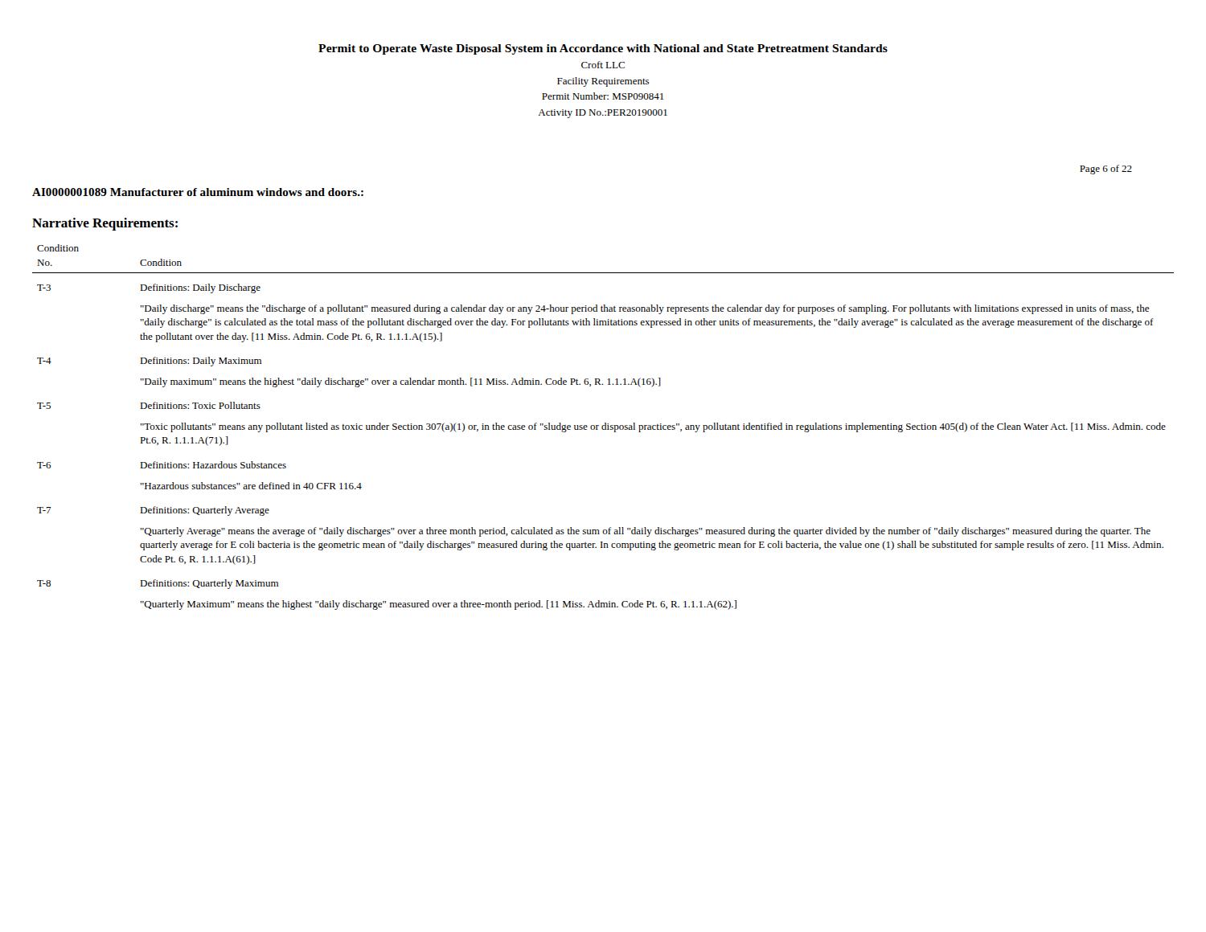Permit to Operate Waste Disposal System in Accordance with National and State Pretreatment Standards
Croft LLC
Facility Requirements
Permit Number: MSP090841
Activity ID No.:PER20190001
Page 6 of 22
AI0000001089 Manufacturer of aluminum windows and doors.:
Narrative Requirements:
| Condition No. | Condition |
| --- | --- |
| T-3 | Definitions: Daily Discharge "Daily discharge" means the "discharge of a pollutant" measured during a calendar day or any 24-hour period that reasonably represents the calendar day for purposes of sampling. For pollutants with limitations expressed in units of mass, the "daily discharge" is calculated as the total mass of the pollutant discharged over the day. For pollutants with limitations expressed in other units of measurements, the "daily average" is calculated as the average measurement of the discharge of the pollutant over the day. [11 Miss. Admin. Code Pt. 6, R. 1.1.1.A(15).] |
| T-4 | Definitions: Daily Maximum "Daily maximum" means the highest "daily discharge" over a calendar month. [11 Miss. Admin. Code Pt. 6, R. 1.1.1.A(16).] |
| T-5 | Definitions: Toxic Pollutants "Toxic pollutants" means any pollutant listed as toxic under Section 307(a)(1) or, in the case of "sludge use or disposal practices", any pollutant identified in regulations implementing Section 405(d) of the Clean Water Act. [11 Miss. Admin. code Pt.6, R. 1.1.1.A(71).] |
| T-6 | Definitions: Hazardous Substances "Hazardous substances" are defined in 40 CFR 116.4 |
| T-7 | Definitions: Quarterly Average "Quarterly Average" means the average of "daily discharges" over a three month period, calculated as the sum of all "daily discharges" measured during the quarter divided by the number of "daily discharges" measured during the quarter. The quarterly average for E coli bacteria is the geometric mean of "daily discharges" measured during the quarter. In computing the geometric mean for E coli bacteria, the value one (1) shall be substituted for sample results of zero. [11 Miss. Admin. Code Pt. 6, R. 1.1.1.A(61).] |
| T-8 | Definitions: Quarterly Maximum "Quarterly Maximum" means the highest "daily discharge" measured over a three-month period. [11 Miss. Admin. Code Pt. 6, R. 1.1.1.A(62).] |